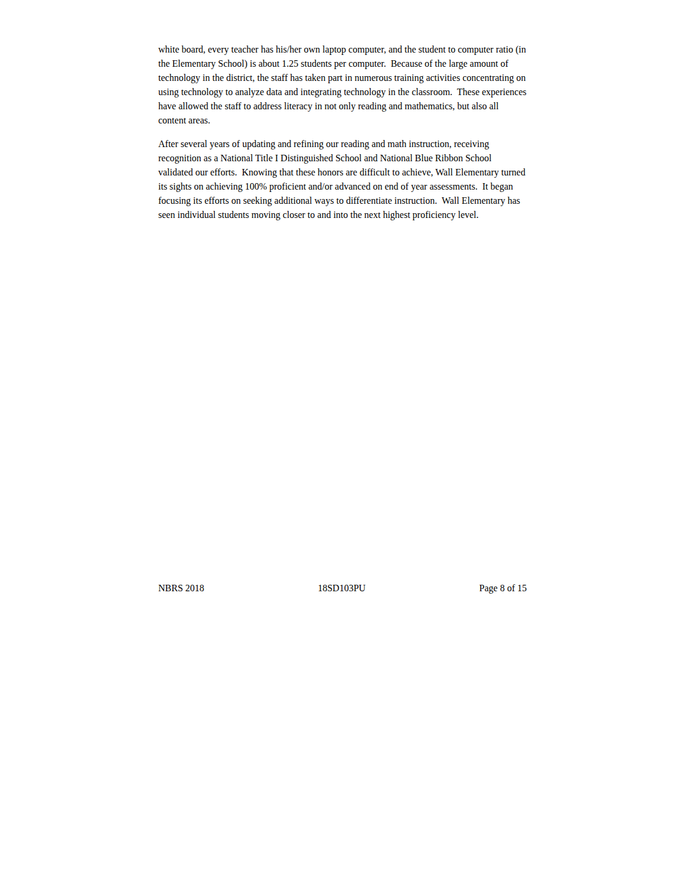white board, every teacher has his/her own laptop computer, and the student to computer ratio (in the Elementary School) is about 1.25 students per computer. Because of the large amount of technology in the district, the staff has taken part in numerous training activities concentrating on using technology to analyze data and integrating technology in the classroom. These experiences have allowed the staff to address literacy in not only reading and mathematics, but also all content areas.
After several years of updating and refining our reading and math instruction, receiving recognition as a National Title I Distinguished School and National Blue Ribbon School validated our efforts. Knowing that these honors are difficult to achieve, Wall Elementary turned its sights on achieving 100% proficient and/or advanced on end of year assessments. It began focusing its efforts on seeking additional ways to differentiate instruction. Wall Elementary has seen individual students moving closer to and into the next highest proficiency level.
NBRS 2018
18SD103PU
Page 8 of 15